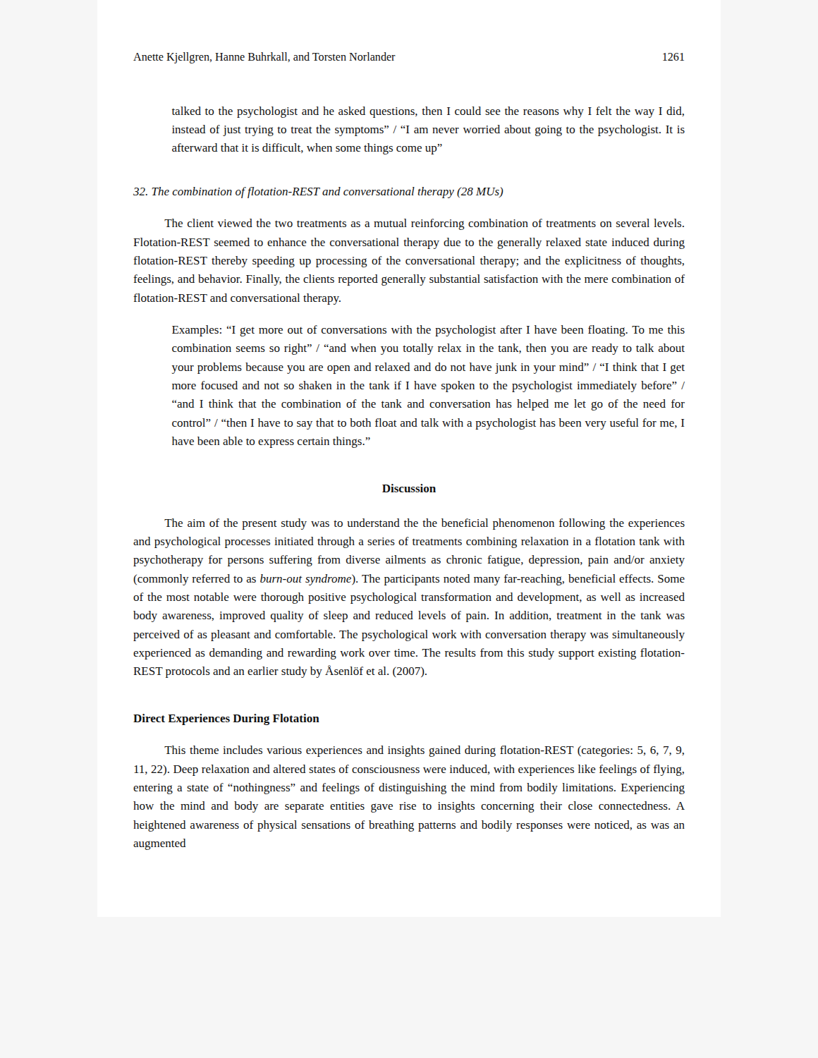Anette Kjellgren, Hanne Buhrkall, and Torsten Norlander 1261
talked to the psychologist and he asked questions, then I could see the reasons why I felt the way I did, instead of just trying to treat the symptoms” / “I am never worried about going to the psychologist. It is afterward that it is difficult, when some things come up”
32. The combination of flotation-REST and conversational therapy (28 MUs)
The client viewed the two treatments as a mutual reinforcing combination of treatments on several levels. Flotation-REST seemed to enhance the conversational therapy due to the generally relaxed state induced during flotation-REST thereby speeding up processing of the conversational therapy; and the explicitness of thoughts, feelings, and behavior. Finally, the clients reported generally substantial satisfaction with the mere combination of flotation-REST and conversational therapy.
Examples: “I get more out of conversations with the psychologist after I have been floating. To me this combination seems so right” / “and when you totally relax in the tank, then you are ready to talk about your problems because you are open and relaxed and do not have junk in your mind” / “I think that I get more focused and not so shaken in the tank if I have spoken to the psychologist immediately before” / “and I think that the combination of the tank and conversation has helped me let go of the need for control” / “then I have to say that to both float and talk with a psychologist has been very useful for me, I have been able to express certain things.”
Discussion
The aim of the present study was to understand the the beneficial phenomenon following the experiences and psychological processes initiated through a series of treatments combining relaxation in a flotation tank with psychotherapy for persons suffering from diverse ailments as chronic fatigue, depression, pain and/or anxiety (commonly referred to as burn-out syndrome). The participants noted many far-reaching, beneficial effects. Some of the most notable were thorough positive psychological transformation and development, as well as increased body awareness, improved quality of sleep and reduced levels of pain. In addition, treatment in the tank was perceived of as pleasant and comfortable. The psychological work with conversation therapy was simultaneously experienced as demanding and rewarding work over time. The results from this study support existing flotation-REST protocols and an earlier study by Åsenlöf et al. (2007).
Direct Experiences During Flotation
This theme includes various experiences and insights gained during flotation-REST (categories: 5, 6, 7, 9, 11, 22). Deep relaxation and altered states of consciousness were induced, with experiences like feelings of flying, entering a state of “nothingness” and feelings of distinguishing the mind from bodily limitations. Experiencing how the mind and body are separate entities gave rise to insights concerning their close connectedness. A heightened awareness of physical sensations of breathing patterns and bodily responses were noticed, as was an augmented